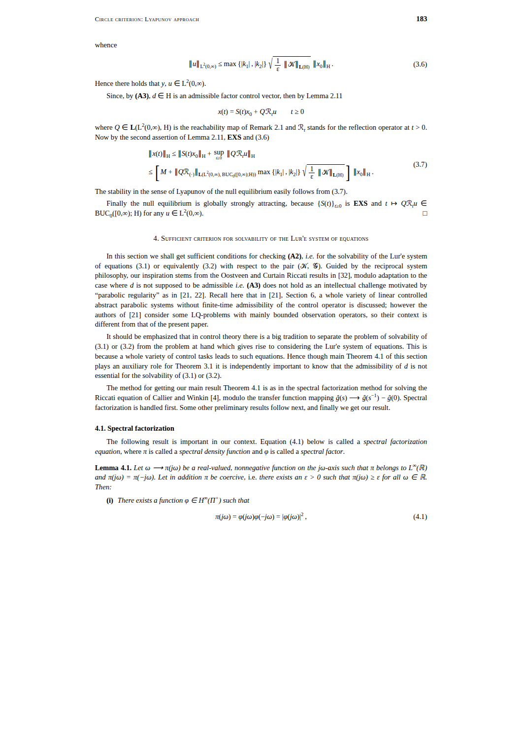Circle criterion: Lyapunov approach 183
whence
∥u∥L2(0,∞) ≤ max {|k1| , |k2|} √1 ε ∥ 𝒦∥L(H) ∥x0∥H .
(3.6)
Hence there holds that y, u ∈ L2(0,∞).
Since, by (A3), d ∈ H is an admissible factor control vector, then by Lemma 2.11
x(t) = S(t)x0 + Q ℛtu t ≥ 0
where Q ∈ L(L2(0,∞), H) is the reachability map of Remark 2.1 and ℛt stands for the reflection operator at t > 0. Now by the second assertion of Lemma 2.11, EXS and (3.6)
∥x(t)∥H ≤ ∥S(t)x0∥H + sup t≥0 ∥Q ℛtu∥H
≤ [M + ∥Qℛ(·)∥L(L2(0,∞), BUC0([0,∞);H)) max {|k1| , |k2|} √1 ε ∥ 𝒦∥L(H)] ∥x0∥H .
(3.7)
The stability in the sense of Lyapunov of the null equilibrium easily follows from (3.7).
Finally the null equilibrium is globally strongly attracting, because {S(t)}t≥0 is EXS and t ↦ Qℛtu ∈ BUC0([0,∞); H) for any u ∈ L2(0,∞).□
4. Sufficient criterion for solvability of the Lur'e system of equations
In this section we shall get sufficient conditions for checking (A2), i.e. for the solvability of the Lur'e system of equations (3.1) or equivalently (3.2) with respect to the pair (𝒦, 𝒢). Guided by the reciprocal system philosophy, our inspiration stems from the Oostveen and Curtain Riccati results in [32], modulo adaptation to the case where d is not supposed to be admissible i.e. (A3) does not hold as an intellectual challenge motivated by “parabolic regularity” as in [21, 22]. Recall here that in [21], Section 6, a whole variety of linear controlled abstract parabolic systems without finite-time admissibility of the control operator is discussed; however the authors of [21] consider some LQ-problems with mainly bounded observation operators, so their context is different from that of the present paper.
It should be emphasized that in control theory there is a big tradition to separate the problem of solvability of (3.1) or (3.2) from the problem at hand which gives rise to considering the Lur'e system of equations. This is because a whole variety of control tasks leads to such equations. Hence though main Theorem 4.1 of this section plays an auxiliary role for Theorem 3.1 it is independently important to know that the admissibility of d is not essential for the solvability of (3.1) or (3.2).
The method for getting our main result Theorem 4.1 is as in the spectral factorization method for solving the Riccati equation of Callier and Winkin [4], modulo the transfer function mapping ĝ(s) ⟶ ĝ(s−1) − ĝ(0). Spectral factorization is handled first. Some other preliminary results follow next, and finally we get our result.
4.1. Spectral factorization
The following result is important in our context. Equation (4.1) below is called a spectral factorization equation, where π is called a spectral density function and φ is called a spectral factor.
Lemma 4.1. Let ω ⟶ π(jω) be a real-valued, nonnegative function on the jω-axis such that π belongs to L∞(ℝ) and π(jω) = π(−jω). Let in addition π be coercive, i.e. there exists an ε > 0 such that π(jω) ≥ ε for all ω ∈ ℝ. Then:
(i) There exists a function φ ∈ H∞(Π+) such that
π(jω) = φ(jω)φ(−jω) = |φ(jω)|2 ,
(4.1)